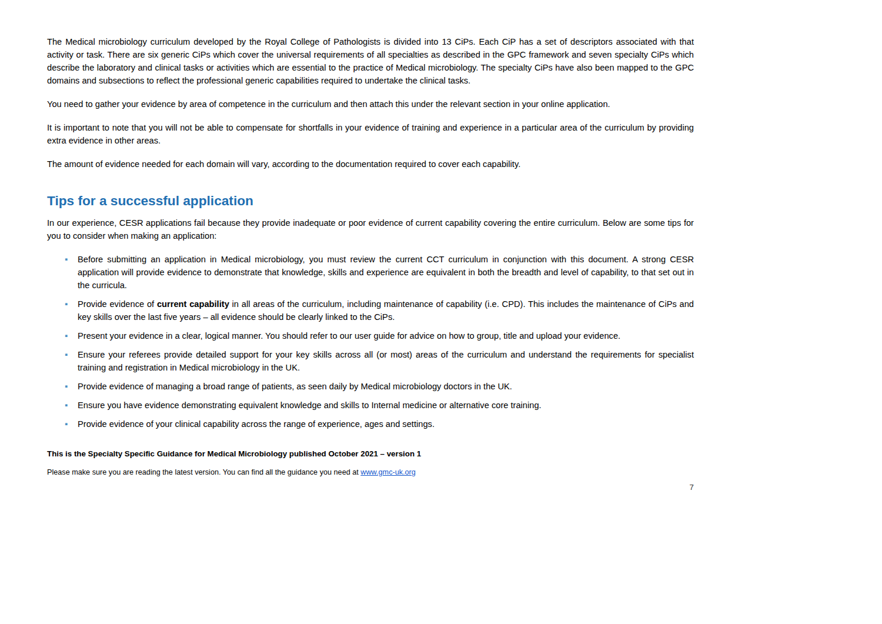The Medical microbiology curriculum developed by the Royal College of Pathologists is divided into 13 CiPs. Each CiP has a set of descriptors associated with that activity or task. There are six generic CiPs which cover the universal requirements of all specialties as described in the GPC framework and seven specialty CiPs which describe the laboratory and clinical tasks or activities which are essential to the practice of Medical microbiology. The specialty CiPs have also been mapped to the GPC domains and subsections to reflect the professional generic capabilities required to undertake the clinical tasks.
You need to gather your evidence by area of competence in the curriculum and then attach this under the relevant section in your online application.
It is important to note that you will not be able to compensate for shortfalls in your evidence of training and experience in a particular area of the curriculum by providing extra evidence in other areas.
The amount of evidence needed for each domain will vary, according to the documentation required to cover each capability.
Tips for a successful application
In our experience, CESR applications fail because they provide inadequate or poor evidence of current capability covering the entire curriculum. Below are some tips for you to consider when making an application:
Before submitting an application in Medical microbiology, you must review the current CCT curriculum in conjunction with this document. A strong CESR application will provide evidence to demonstrate that knowledge, skills and experience are equivalent in both the breadth and level of capability, to that set out in the curricula.
Provide evidence of current capability in all areas of the curriculum, including maintenance of capability (i.e. CPD). This includes the maintenance of CiPs and key skills over the last five years – all evidence should be clearly linked to the CiPs.
Present your evidence in a clear, logical manner. You should refer to our user guide for advice on how to group, title and upload your evidence.
Ensure your referees provide detailed support for your key skills across all (or most) areas of the curriculum and understand the requirements for specialist training and registration in Medical microbiology in the UK.
Provide evidence of managing a broad range of patients, as seen daily by Medical microbiology doctors in the UK.
Ensure you have evidence demonstrating equivalent knowledge and skills to Internal medicine or alternative core training.
Provide evidence of your clinical capability across the range of experience, ages and settings.
This is the Specialty Specific Guidance for Medical Microbiology published October 2021 – version 1
Please make sure you are reading the latest version. You can find all the guidance you need at www.gmc-uk.org
7